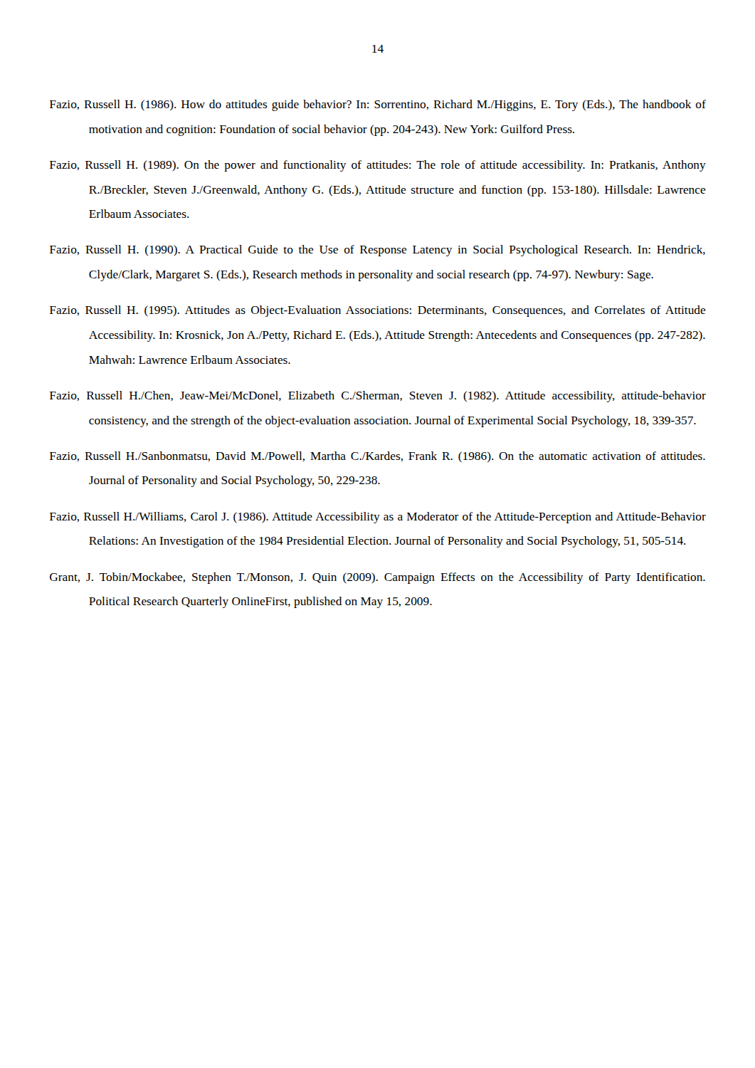14
Fazio, Russell H. (1986). How do attitudes guide behavior? In: Sorrentino, Richard M./Higgins, E. Tory (Eds.), The handbook of motivation and cognition: Foundation of social behavior (pp. 204-243). New York: Guilford Press.
Fazio, Russell H. (1989). On the power and functionality of attitudes: The role of attitude accessibility. In: Pratkanis, Anthony R./Breckler, Steven J./Greenwald, Anthony G. (Eds.), Attitude structure and function (pp. 153-180). Hillsdale: Lawrence Erlbaum Associates.
Fazio, Russell H. (1990). A Practical Guide to the Use of Response Latency in Social Psychological Research. In: Hendrick, Clyde/Clark, Margaret S. (Eds.), Research methods in personality and social research (pp. 74-97). Newbury: Sage.
Fazio, Russell H. (1995). Attitudes as Object-Evaluation Associations: Determinants, Consequences, and Correlates of Attitude Accessibility. In: Krosnick, Jon A./Petty, Richard E. (Eds.), Attitude Strength: Antecedents and Consequences (pp. 247-282). Mahwah: Lawrence Erlbaum Associates.
Fazio, Russell H./Chen, Jeaw-Mei/McDonel, Elizabeth C./Sherman, Steven J. (1982). Attitude accessibility, attitude-behavior consistency, and the strength of the object-evaluation association. Journal of Experimental Social Psychology, 18, 339-357.
Fazio, Russell H./Sanbonmatsu, David M./Powell, Martha C./Kardes, Frank R. (1986). On the automatic activation of attitudes. Journal of Personality and Social Psychology, 50, 229-238.
Fazio, Russell H./Williams, Carol J. (1986). Attitude Accessibility as a Moderator of the Attitude-Perception and Attitude-Behavior Relations: An Investigation of the 1984 Presidential Election. Journal of Personality and Social Psychology, 51, 505-514.
Grant, J. Tobin/Mockabee, Stephen T./Monson, J. Quin (2009). Campaign Effects on the Accessibility of Party Identification. Political Research Quarterly OnlineFirst, published on May 15, 2009.